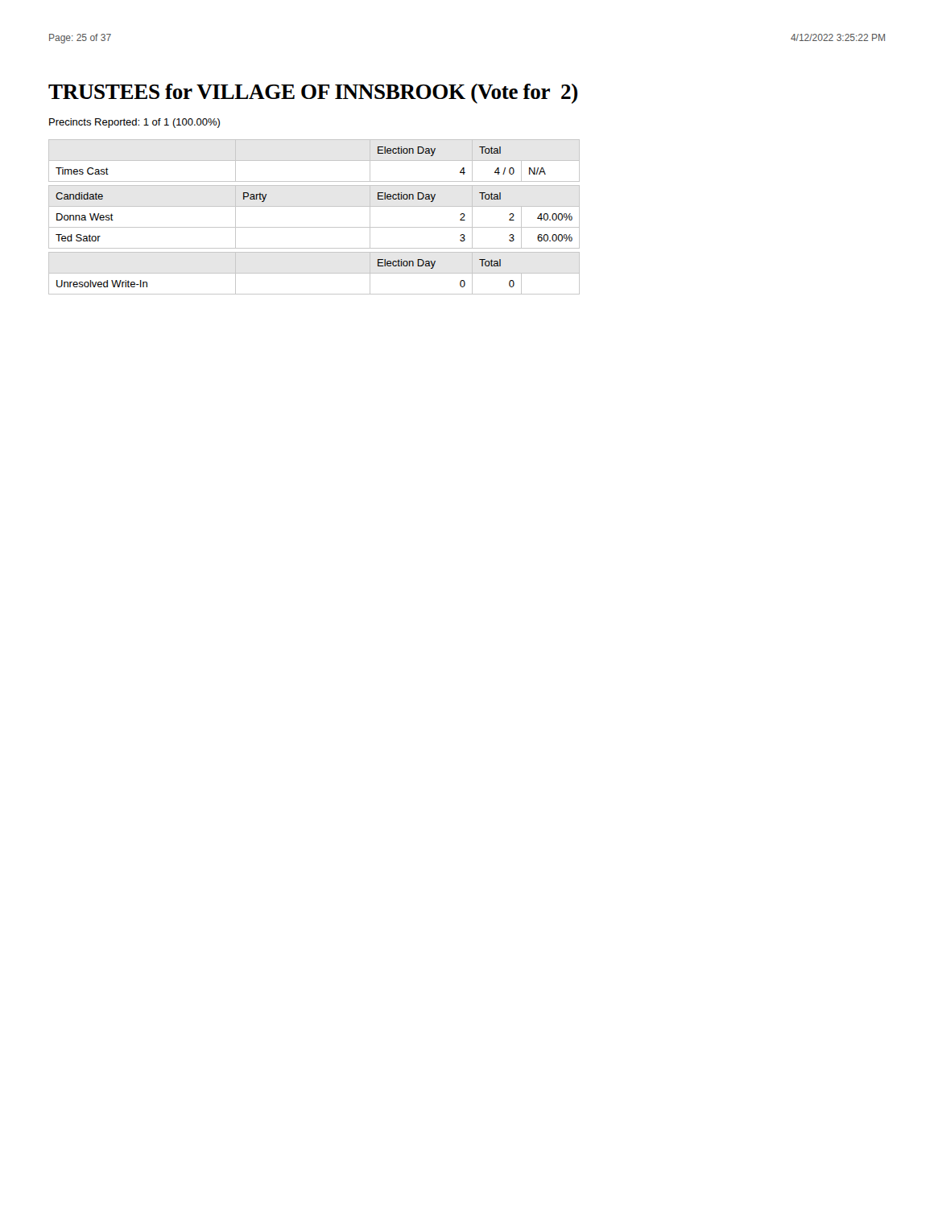Page: 25 of 37 4/12/2022 3:25:22 PM
TRUSTEES for VILLAGE OF INNSBROOK (Vote for 2)
Precincts Reported: 1 of 1 (100.00%)
| | | Election Day | Total |
| Times Cast | | 4 | 4 / 0 | N/A |
| Candidate | Party | Election Day | Total |
| Donna West | | 2 | 2 | 40.00% |
| Ted Sator | | 3 | 3 | 60.00% |
| | | Election Day | Total |
| Unresolved Write-In | | 0 | 0 | |